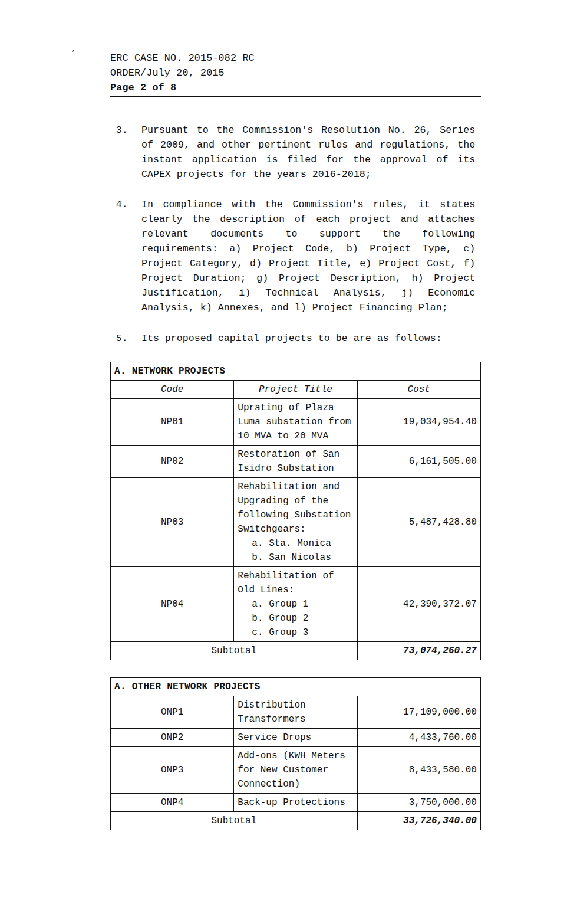,
ERC CASE NO. 2015-082 RC
ORDER/July 20, 2015
Page 2 of 8
3. Pursuant to the Commission's Resolution No. 26, Series of 2009, and other pertinent rules and regulations, the instant application is filed for the approval of its CAPEX projects for the years 2016-2018;
4. In compliance with the Commission's rules, it states clearly the description of each project and attaches relevant documents to support the following requirements: a) Project Code, b) Project Type, c) Project Category, d) Project Title, e) Project Cost, f) Project Duration; g) Project Description, h) Project Justification, i) Technical Analysis, j) Economic Analysis, k) Annexes, and l) Project Financing Plan;
5. Its proposed capital projects to be are as follows:
| A. NETWORK PROJECTS |
| --- |
| Code | Project Title | Cost |
| NP01 | Uprating of Plaza Luma substation from 10 MVA to 20 MVA | 19,034,954.40 |
| NP02 | Restoration of San Isidro Substation | 6,161,505.00 |
| NP03 | Rehabilitation and Upgrading of the following Substation Switchgears: a. Sta. Monica b. San Nicolas | 5,487,428.80 |
| NP04 | Rehabilitation of Old Lines: a. Group 1 b. Group 2 c. Group 3 | 42,390,372.07 |
| Subtotal | 73,074,260.27 |
| A. OTHER NETWORK PROJECTS |
| --- |
| ONP1 | Distribution Transformers | 17,109,000.00 |
| ONP2 | Service Drops | 4,433,760.00 |
| ONP3 | Add-ons (KWH Meters for New Customer Connection) | 8,433,580.00 |
| ONP4 | Back-up Protections | 3,750,000.00 |
| Subtotal | 33,726,340.00 |